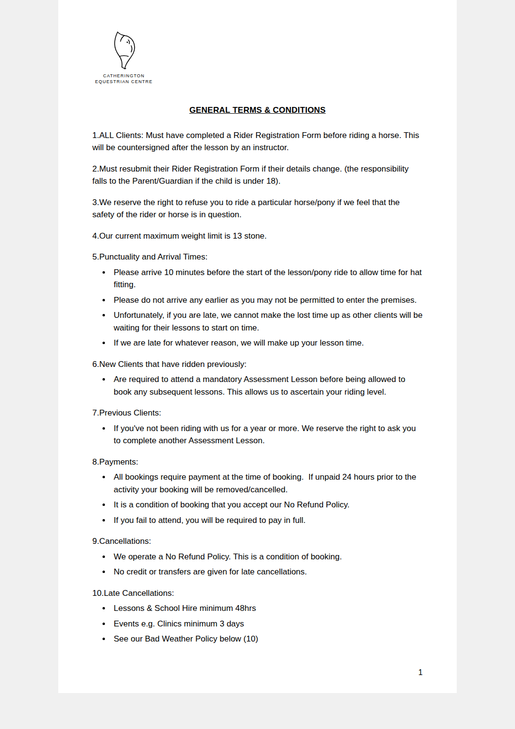Catherington
Equestrian Centre
GENERAL TERMS & CONDITIONS
1.ALL Clients: Must have completed a Rider Registration Form before riding a horse. This will be countersigned after the lesson by an instructor.
2.Must resubmit their Rider Registration Form if their details change. (the responsibility falls to the Parent/Guardian if the child is under 18).
3.We reserve the right to refuse you to ride a particular horse/pony if we feel that the safety of the rider or horse is in question.
4.Our current maximum weight limit is 13 stone.
5.Punctuality and Arrival Times:
Please arrive 10 minutes before the start of the lesson/pony ride to allow time for hat fitting.
Please do not arrive any earlier as you may not be permitted to enter the premises.
Unfortunately, if you are late, we cannot make the lost time up as other clients will be waiting for their lessons to start on time.
If we are late for whatever reason, we will make up your lesson time.
6.New Clients that have ridden previously:
Are required to attend a mandatory Assessment Lesson before being allowed to book any subsequent lessons. This allows us to ascertain your riding level.
7.Previous Clients:
If you've not been riding with us for a year or more. We reserve the right to ask you to complete another Assessment Lesson.
8.Payments:
All bookings require payment at the time of booking. If unpaid 24 hours prior to the activity your booking will be removed/cancelled.
It is a condition of booking that you accept our No Refund Policy.
If you fail to attend, you will be required to pay in full.
9.Cancellations:
We operate a No Refund Policy. This is a condition of booking.
No credit or transfers are given for late cancellations.
10.Late Cancellations:
Lessons & School Hire minimum 48hrs
Events e.g. Clinics minimum 3 days
See our Bad Weather Policy below (10)
1